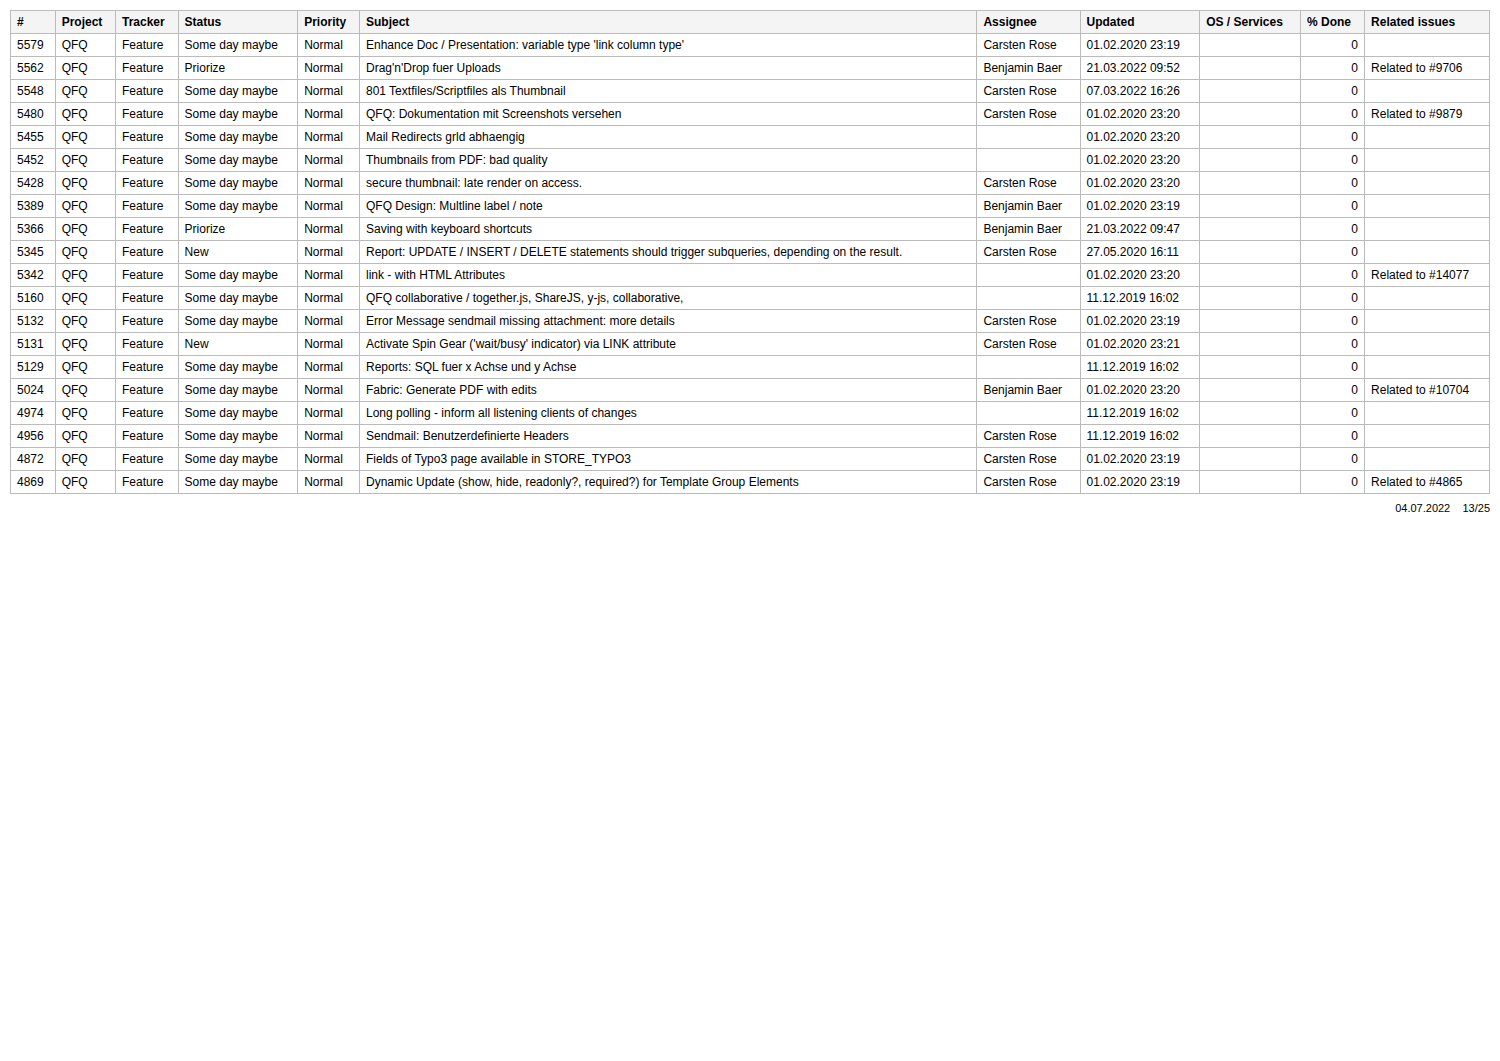| # | Project | Tracker | Status | Priority | Subject | Assignee | Updated | OS / Services | % Done | Related issues |
| --- | --- | --- | --- | --- | --- | --- | --- | --- | --- | --- |
| 5579 | QFQ | Feature | Some day maybe | Normal | Enhance Doc / Presentation: variable type 'link column type' | Carsten Rose | 01.02.2020 23:19 | | 0 | |
| 5562 | QFQ | Feature | Priorize | Normal | Drag'n'Drop fuer Uploads | Benjamin Baer | 21.03.2022 09:52 | | 0 | Related to #9706 |
| 5548 | QFQ | Feature | Some day maybe | Normal | 801 Textfiles/Scriptfiles als Thumbnail | Carsten Rose | 07.03.2022 16:26 | | 0 | |
| 5480 | QFQ | Feature | Some day maybe | Normal | QFQ: Dokumentation mit Screenshots versehen | Carsten Rose | 01.02.2020 23:20 | | 0 | Related to #9879 |
| 5455 | QFQ | Feature | Some day maybe | Normal | Mail Redirects grld abhaengig | | 01.02.2020 23:20 | | 0 | |
| 5452 | QFQ | Feature | Some day maybe | Normal | Thumbnails from PDF: bad quality | | 01.02.2020 23:20 | | 0 | |
| 5428 | QFQ | Feature | Some day maybe | Normal | secure thumbnail: late render on access. | Carsten Rose | 01.02.2020 23:20 | | 0 | |
| 5389 | QFQ | Feature | Some day maybe | Normal | QFQ Design: Multline label / note | Benjamin Baer | 01.02.2020 23:19 | | 0 | |
| 5366 | QFQ | Feature | Priorize | Normal | Saving with keyboard shortcuts | Benjamin Baer | 21.03.2022 09:47 | | 0 | |
| 5345 | QFQ | Feature | New | Normal | Report: UPDATE / INSERT / DELETE statements should trigger subqueries, depending on the result. | Carsten Rose | 27.05.2020 16:11 | | 0 | |
| 5342 | QFQ | Feature | Some day maybe | Normal | link - with HTML Attributes | | 01.02.2020 23:20 | | 0 | Related to #14077 |
| 5160 | QFQ | Feature | Some day maybe | Normal | QFQ collaborative / together.js, ShareJS, y-js, collaborative, | | 11.12.2019 16:02 | | 0 | |
| 5132 | QFQ | Feature | Some day maybe | Normal | Error Message sendmail missing attachment: more details | Carsten Rose | 01.02.2020 23:19 | | 0 | |
| 5131 | QFQ | Feature | New | Normal | Activate Spin Gear ('wait/busy' indicator) via LINK attribute | Carsten Rose | 01.02.2020 23:21 | | 0 | |
| 5129 | QFQ | Feature | Some day maybe | Normal | Reports: SQL fuer x Achse und y Achse | | 11.12.2019 16:02 | | 0 | |
| 5024 | QFQ | Feature | Some day maybe | Normal | Fabric: Generate PDF with edits | Benjamin Baer | 01.02.2020 23:20 | | 0 | Related to #10704 |
| 4974 | QFQ | Feature | Some day maybe | Normal | Long polling - inform all listening clients of changes | | 11.12.2019 16:02 | | 0 | |
| 4956 | QFQ | Feature | Some day maybe | Normal | Sendmail: Benutzerdefinierte Headers | Carsten Rose | 11.12.2019 16:02 | | 0 | |
| 4872 | QFQ | Feature | Some day maybe | Normal | Fields of Typo3 page available in STORE_TYPO3 | Carsten Rose | 01.02.2020 23:19 | | 0 | |
| 4869 | QFQ | Feature | Some day maybe | Normal | Dynamic Update (show, hide, readonly?, required?) for Template Group Elements | Carsten Rose | 01.02.2020 23:19 | | 0 | Related to #4865 |
04.07.2022 13/25